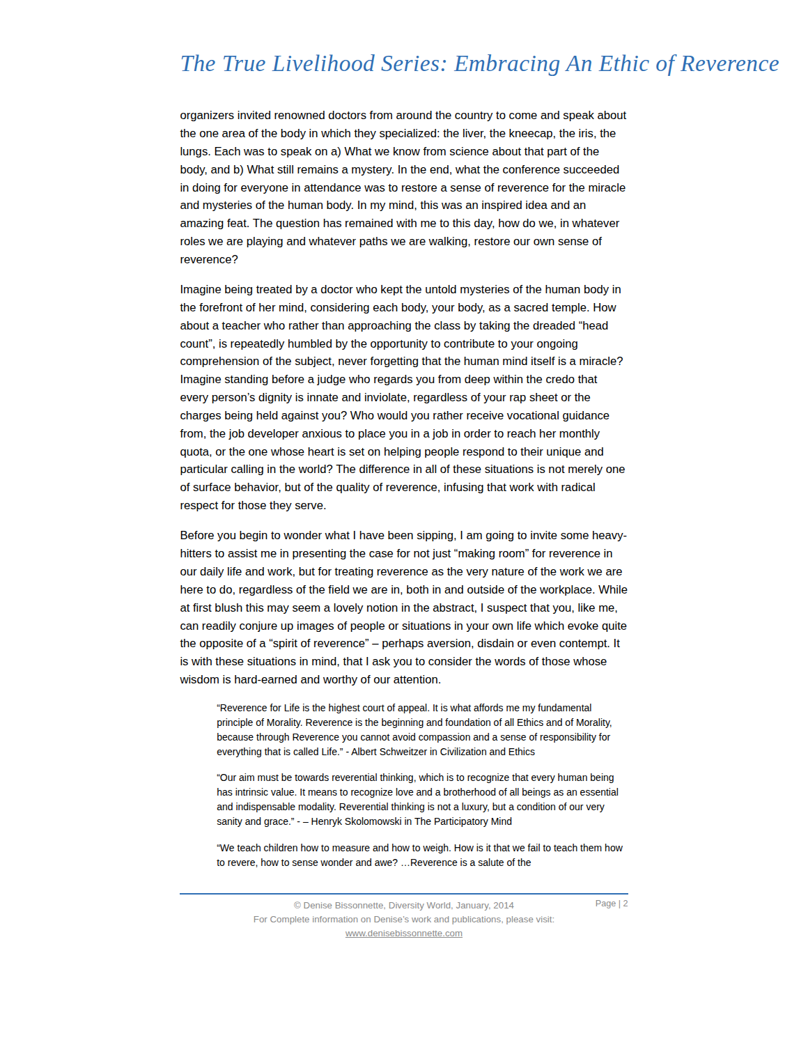The True Livelihood Series: Embracing An Ethic of Reverence
organizers invited renowned doctors from around the country to come and speak about the one area of the body in which they specialized: the liver, the kneecap, the iris, the lungs. Each was to speak on a) What we know from science about that part of the body, and b) What still remains a mystery. In the end, what the conference succeeded in doing for everyone in attendance was to restore a sense of reverence for the miracle and mysteries of the human body. In my mind, this was an inspired idea and an amazing feat. The question has remained with me to this day, how do we, in whatever roles we are playing and whatever paths we are walking, restore our own sense of reverence?
Imagine being treated by a doctor who kept the untold mysteries of the human body in the forefront of her mind, considering each body, your body, as a sacred temple. How about a teacher who rather than approaching the class by taking the dreaded “head count”, is repeatedly humbled by the opportunity to contribute to your ongoing comprehension of the subject, never forgetting that the human mind itself is a miracle? Imagine standing before a judge who regards you from deep within the credo that every person’s dignity is innate and inviolate, regardless of your rap sheet or the charges being held against you? Who would you rather receive vocational guidance from, the job developer anxious to place you in a job in order to reach her monthly quota, or the one whose heart is set on helping people respond to their unique and particular calling in the world? The difference in all of these situations is not merely one of surface behavior, but of the quality of reverence, infusing that work with radical respect for those they serve.
Before you begin to wonder what I have been sipping, I am going to invite some heavy-hitters to assist me in presenting the case for not just “making room” for reverence in our daily life and work, but for treating reverence as the very nature of the work we are here to do, regardless of the field we are in, both in and outside of the workplace. While at first blush this may seem a lovely notion in the abstract, I suspect that you, like me, can readily conjure up images of people or situations in your own life which evoke quite the opposite of a “spirit of reverence” – perhaps aversion, disdain or even contempt. It is with these situations in mind, that I ask you to consider the words of those whose wisdom is hard-earned and worthy of our attention.
“Reverence for Life is the highest court of appeal. It is what affords me my fundamental principle of Morality. Reverence is the beginning and foundation of all Ethics and of Morality, because through Reverence you cannot avoid compassion and a sense of responsibility for everything that is called Life.” - Albert Schweitzer in Civilization and Ethics
“Our aim must be towards reverential thinking, which is to recognize that every human being has intrinsic value. It means to recognize love and a brotherhood of all beings as an essential and indispensable modality. Reverential thinking is not a luxury, but a condition of our very sanity and grace.” - – Henryk Skolomowski in The Participatory Mind
“We teach children how to measure and how to weigh. How is it that we fail to teach them how to revere, how to sense wonder and awe? …Reverence is a salute of the
Page | 2
© Denise Bissonnette, Diversity World, January, 2014
For Complete information on Denise’s work and publications, please visit:
www.denisebissonnette.com